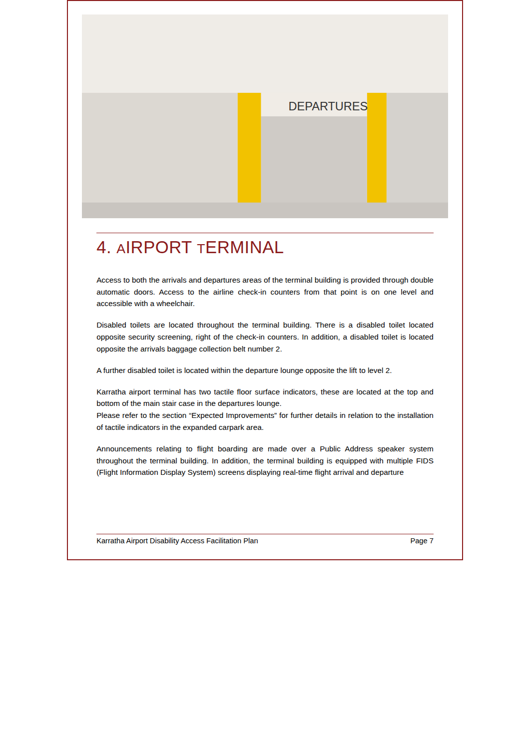4. AIRPORT TERMINAL
Access to both the arrivals and departures areas of the terminal building is provided through double automatic doors. Access to the airline check-in counters from that point is on one level and accessible with a wheelchair.
Disabled toilets are located throughout the terminal building. There is a disabled toilet located opposite security screening, right of the check-in counters. In addition, a disabled toilet is located opposite the arrivals baggage collection belt number 2.
A further disabled toilet is located within the departure lounge opposite the lift to level 2.
Karratha airport terminal has two tactile floor surface indicators, these are located at the top and bottom of the main stair case in the departures lounge.
Please refer to the section “Expected Improvements” for further details in relation to the installation of tactile indicators in the expanded carpark area.
Announcements relating to flight boarding are made over a Public Address speaker system throughout the terminal building. In addition, the terminal building is equipped with multiple FIDS (Flight Information Display System) screens displaying real-time flight arrival and departure
Karratha Airport Disability Access Facilitation Plan Page 7